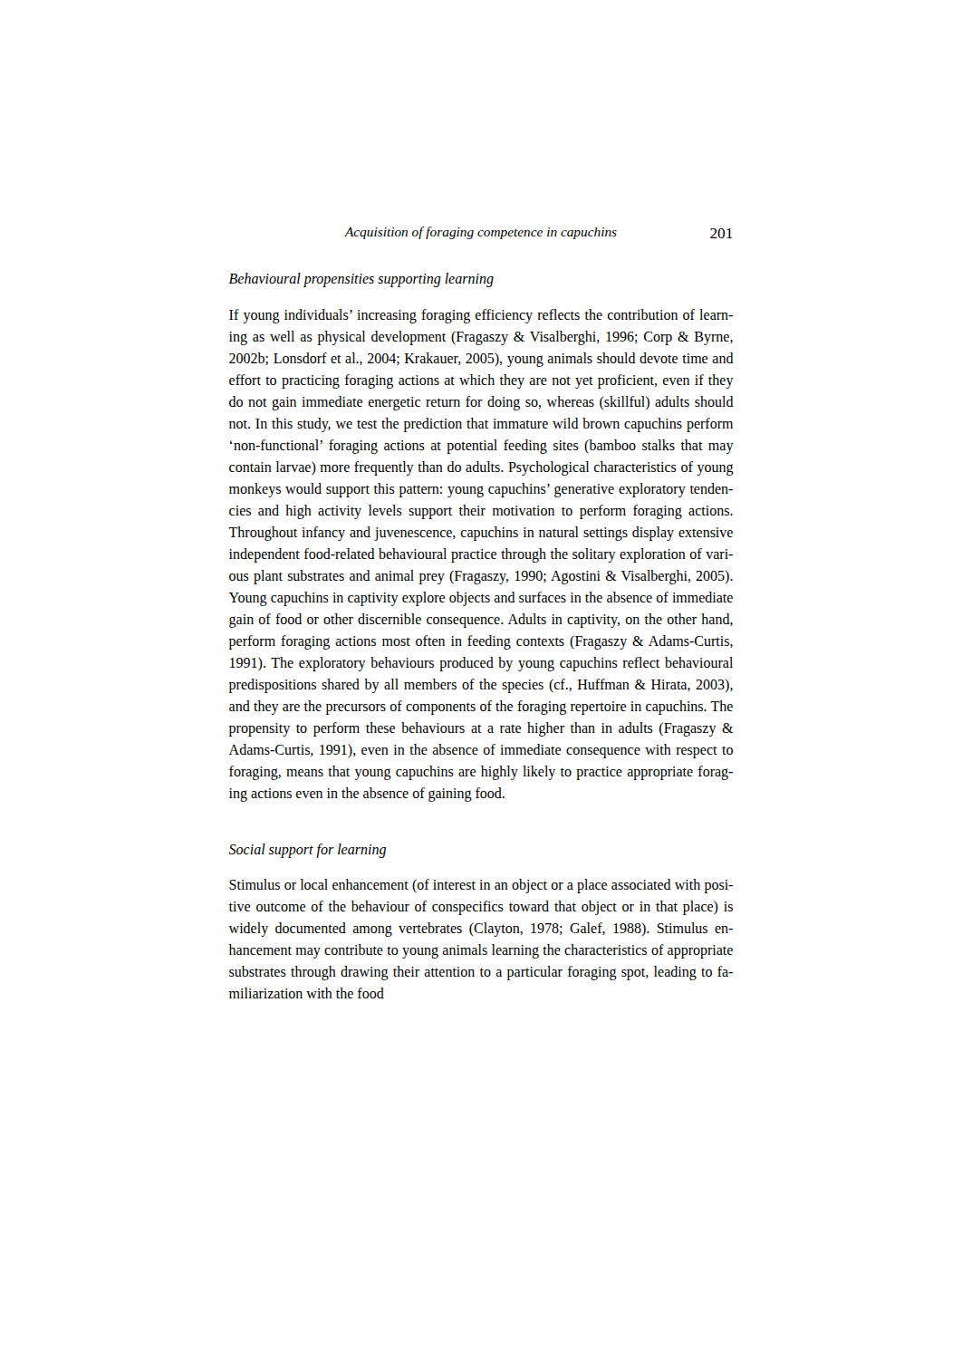Acquisition of foraging competence in capuchins 201
Behavioural propensities supporting learning
If young individuals’ increasing foraging efficiency reflects the contribution of learning as well as physical development (Fragaszy & Visalberghi, 1996; Corp & Byrne, 2002b; Lonsdorf et al., 2004; Krakauer, 2005), young animals should devote time and effort to practicing foraging actions at which they are not yet proficient, even if they do not gain immediate energetic return for doing so, whereas (skillful) adults should not. In this study, we test the prediction that immature wild brown capuchins perform ‘non-functional’ foraging actions at potential feeding sites (bamboo stalks that may contain larvae) more frequently than do adults. Psychological characteristics of young monkeys would support this pattern: young capuchins’ generative exploratory tendencies and high activity levels support their motivation to perform foraging actions. Throughout infancy and juvenescence, capuchins in natural settings display extensive independent food-related behavioural practice through the solitary exploration of various plant substrates and animal prey (Fragaszy, 1990; Agostini & Visalberghi, 2005). Young capuchins in captivity explore objects and surfaces in the absence of immediate gain of food or other discernible consequence. Adults in captivity, on the other hand, perform foraging actions most often in feeding contexts (Fragaszy & Adams-Curtis, 1991). The exploratory behaviours produced by young capuchins reflect behavioural predispositions shared by all members of the species (cf., Huffman & Hirata, 2003), and they are the precursors of components of the foraging repertoire in capuchins. The propensity to perform these behaviours at a rate higher than in adults (Fragaszy & Adams-Curtis, 1991), even in the absence of immediate consequence with respect to foraging, means that young capuchins are highly likely to practice appropriate foraging actions even in the absence of gaining food.
Social support for learning
Stimulus or local enhancement (of interest in an object or a place associated with positive outcome of the behaviour of conspecifics toward that object or in that place) is widely documented among vertebrates (Clayton, 1978; Galef, 1988). Stimulus enhancement may contribute to young animals learning the characteristics of appropriate substrates through drawing their attention to a particular foraging spot, leading to familiarization with the food